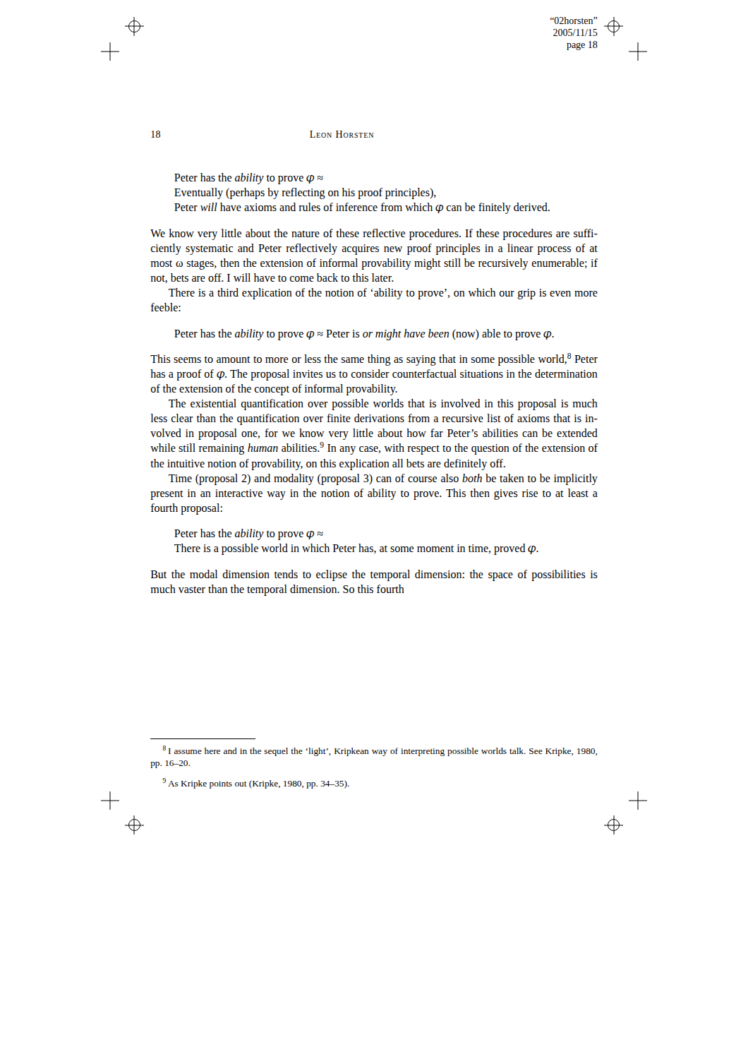“02horsten”
2005/11/15
page 18
18 Leon Horsten
Peter has the ability to prove 𝜑 ≈
Eventually (perhaps by reflecting on his proof principles),
Peter will have axioms and rules of inference from which 𝜑 can be finitely derived.
We know very little about the nature of these reflective procedures. If these procedures are sufficiently systematic and Peter reflectively acquires new proof principles in a linear process of at most ω stages, then the extension of informal provability might still be recursively enumerable; if not, bets are off. I will have to come back to this later.
There is a third explication of the notion of ‘ability to prove’, on which our grip is even more feeble:
Peter has the ability to prove 𝜑 ≈ Peter is or might have been (now) able to prove 𝜑.
This seems to amount to more or less the same thing as saying that in some possible world,8 Peter has a proof of 𝜑. The proposal invites us to consider counterfactual situations in the determination of the extension of the concept of informal provability.
The existential quantification over possible worlds that is involved in this proposal is much less clear than the quantification over finite derivations from a recursive list of axioms that is involved in proposal one, for we know very little about how far Peter’s abilities can be extended while still remaining human abilities.9 In any case, with respect to the question of the extension of the intuitive notion of provability, on this explication all bets are definitely off.
Time (proposal 2) and modality (proposal 3) can of course also both be taken to be implicitly present in an interactive way in the notion of ability to prove. This then gives rise to at least a fourth proposal:
Peter has the ability to prove 𝜑 ≈
There is a possible world in which Peter has, at some moment in time, proved 𝜑.
But the modal dimension tends to eclipse the temporal dimension: the space of possibilities is much vaster than the temporal dimension. So this fourth
8 I assume here and in the sequel the ‘light’, Kripkean way of interpreting possible worlds talk. See Kripke, 1980, pp. 16–20.
9 As Kripke points out (Kripke, 1980, pp. 34–35).